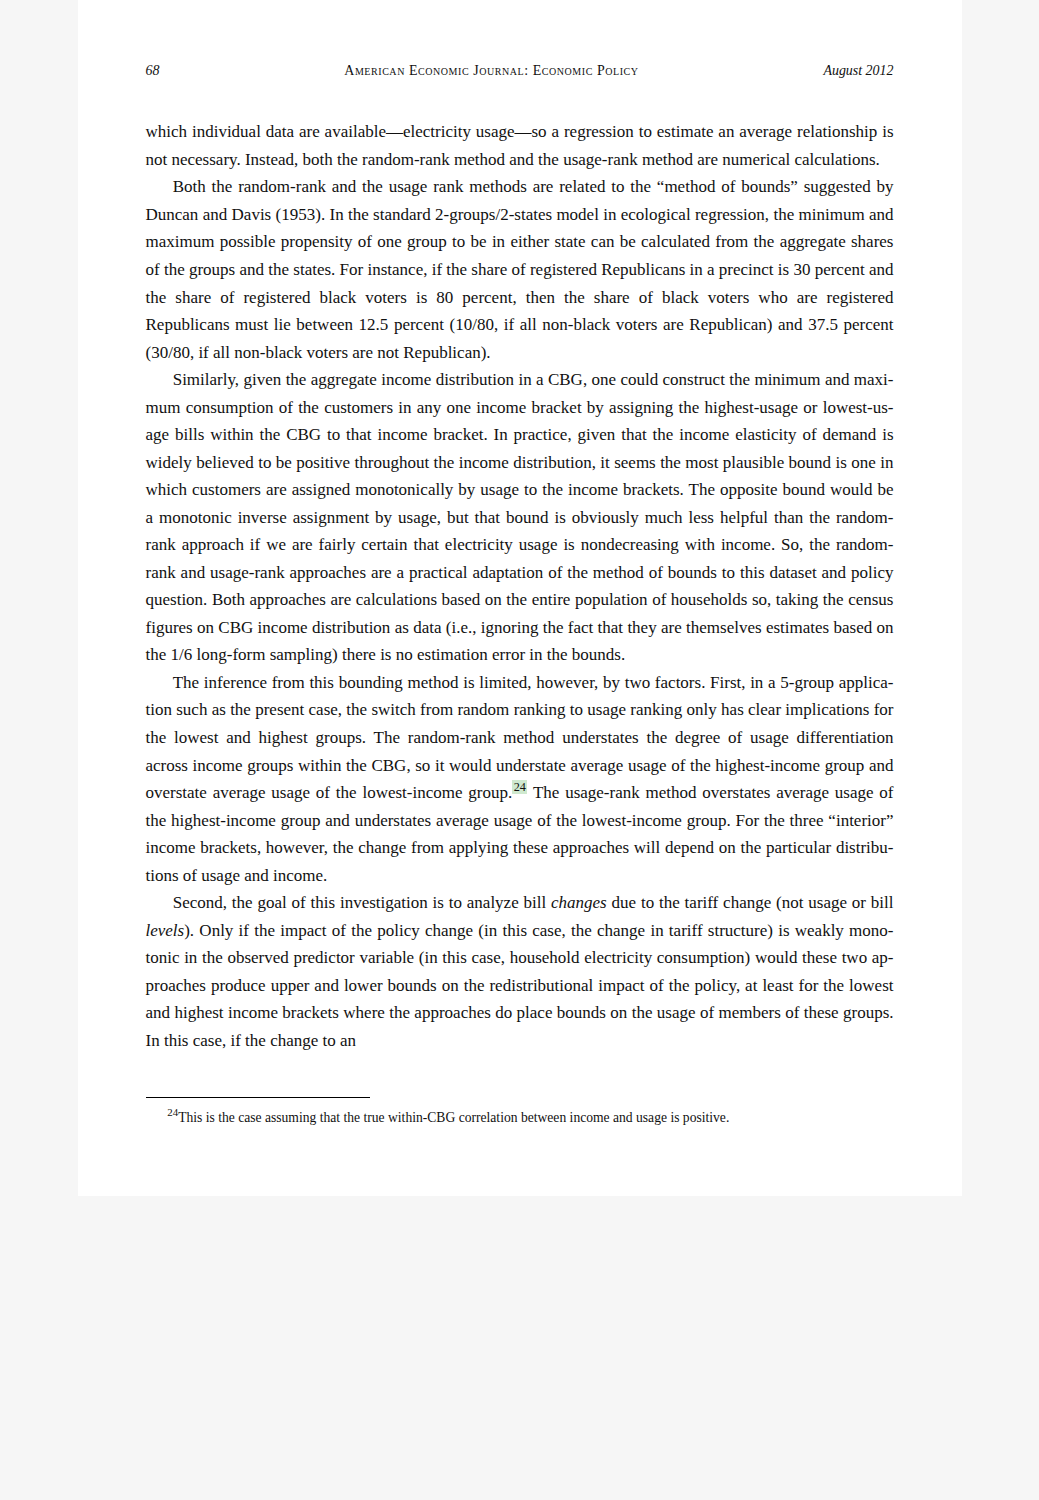68 American Economic Journal: Economic Policy August 2012
which individual data are available—electricity usage—so a regression to estimate an average relationship is not necessary. Instead, both the random-rank method and the usage-rank method are numerical calculations.
Both the random-rank and the usage rank methods are related to the “method of bounds” suggested by Duncan and Davis (1953). In the standard 2-groups/2-states model in ecological regression, the minimum and maximum possible propensity of one group to be in either state can be calculated from the aggregate shares of the groups and the states. For instance, if the share of registered Republicans in a precinct is 30 percent and the share of registered black voters is 80 percent, then the share of black voters who are registered Republicans must lie between 12.5 percent (10/80, if all non-black voters are Republican) and 37.5 percent (30/80, if all non-black voters are not Republican).
Similarly, given the aggregate income distribution in a CBG, one could construct the minimum and maximum consumption of the customers in any one income bracket by assigning the highest-usage or lowest-usage bills within the CBG to that income bracket. In practice, given that the income elasticity of demand is widely believed to be positive throughout the income distribution, it seems the most plausible bound is one in which customers are assigned monotonically by usage to the income brackets. The opposite bound would be a monotonic inverse assignment by usage, but that bound is obviously much less helpful than the random-rank approach if we are fairly certain that electricity usage is nondecreasing with income. So, the random-rank and usage-rank approaches are a practical adaptation of the method of bounds to this dataset and policy question. Both approaches are calculations based on the entire population of households so, taking the census figures on CBG income distribution as data (i.e., ignoring the fact that they are themselves estimates based on the 1/6 long-form sampling) there is no estimation error in the bounds.
The inference from this bounding method is limited, however, by two factors. First, in a 5-group application such as the present case, the switch from random ranking to usage ranking only has clear implications for the lowest and highest groups. The random-rank method understates the degree of usage differentiation across income groups within the CBG, so it would understate average usage of the highest-income group and overstate average usage of the lowest-income group.24 The usage-rank method overstates average usage of the highest-income group and understates average usage of the lowest-income group. For the three “interior” income brackets, however, the change from applying these approaches will depend on the particular distributions of usage and income.
Second, the goal of this investigation is to analyze bill changes due to the tariff change (not usage or bill levels). Only if the impact of the policy change (in this case, the change in tariff structure) is weakly monotonic in the observed predictor variable (in this case, household electricity consumption) would these two approaches produce upper and lower bounds on the redistributional impact of the policy, at least for the lowest and highest income brackets where the approaches do place bounds on the usage of members of these groups. In this case, if the change to an
24This is the case assuming that the true within-CBG correlation between income and usage is positive.